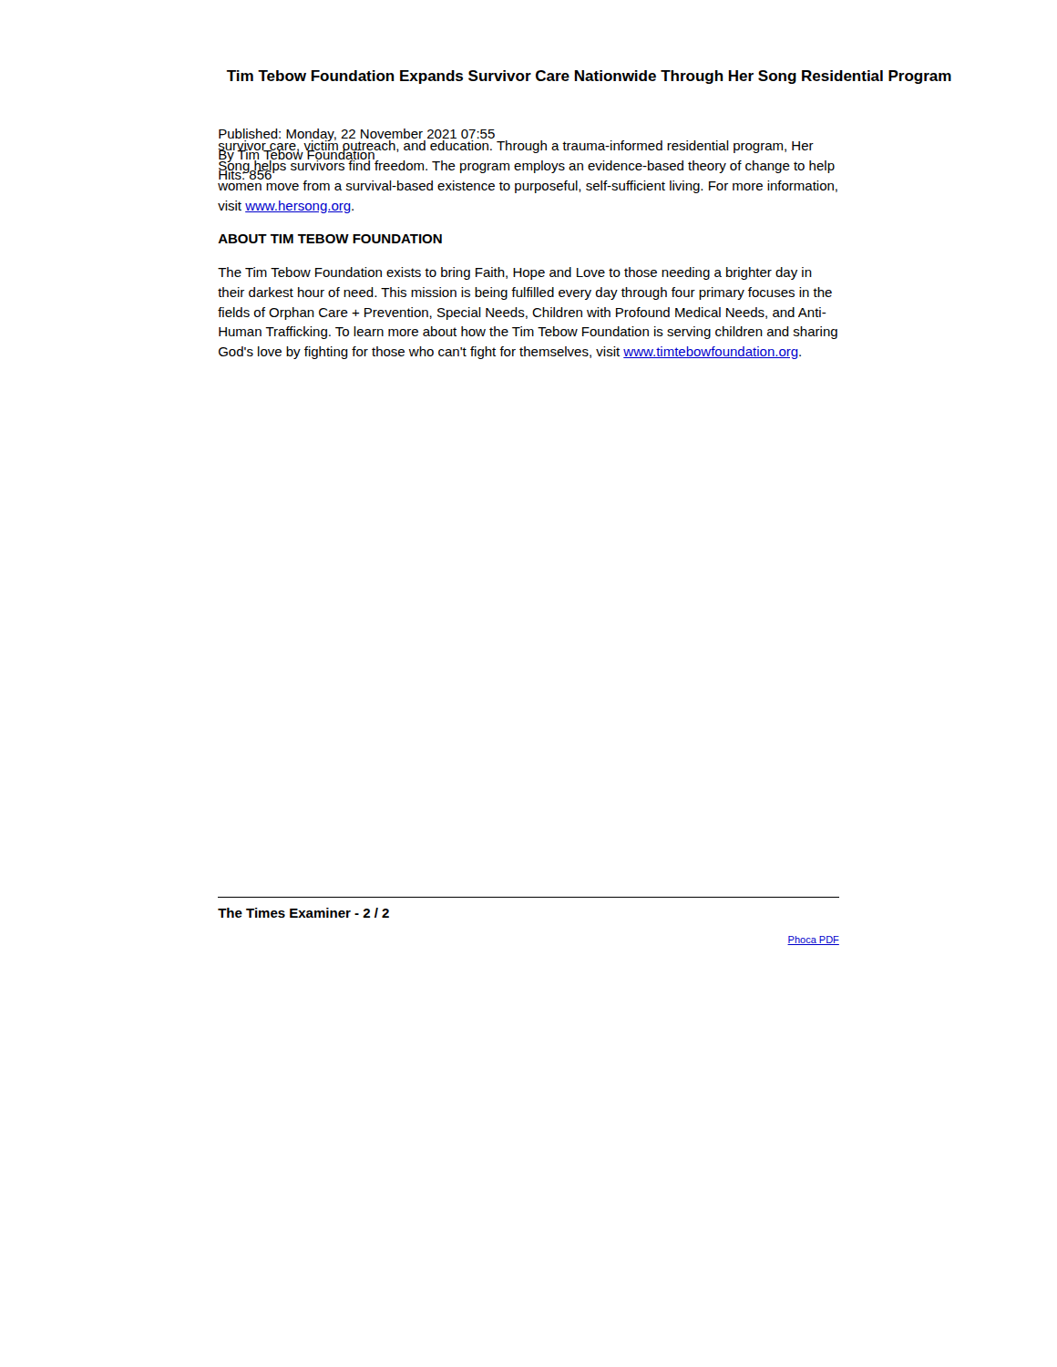Tim Tebow Foundation Expands Survivor Care Nationwide Through Her Song Residential Program
Published: Monday, 22 November 2021 07:55
By Tim Tebow Foundation
Hits: 856
survivor care, victim outreach, and education. Through a trauma-informed residential program, Her Song helps survivors find freedom. The program employs an evidence-based theory of change to help women move from a survival-based existence to purposeful, self-sufficient living. For more information, visit www.hersong.org.
ABOUT TIM TEBOW FOUNDATION
The Tim Tebow Foundation exists to bring Faith, Hope and Love to those needing a brighter day in their darkest hour of need. This mission is being fulfilled every day through four primary focuses in the fields of Orphan Care + Prevention, Special Needs, Children with Profound Medical Needs, and Anti-Human Trafficking. To learn more about how the Tim Tebow Foundation is serving children and sharing God's love by fighting for those who can't fight for themselves, visit www.timtebowfoundation.org.
The Times Examiner - 2 / 2 Phoca PDF